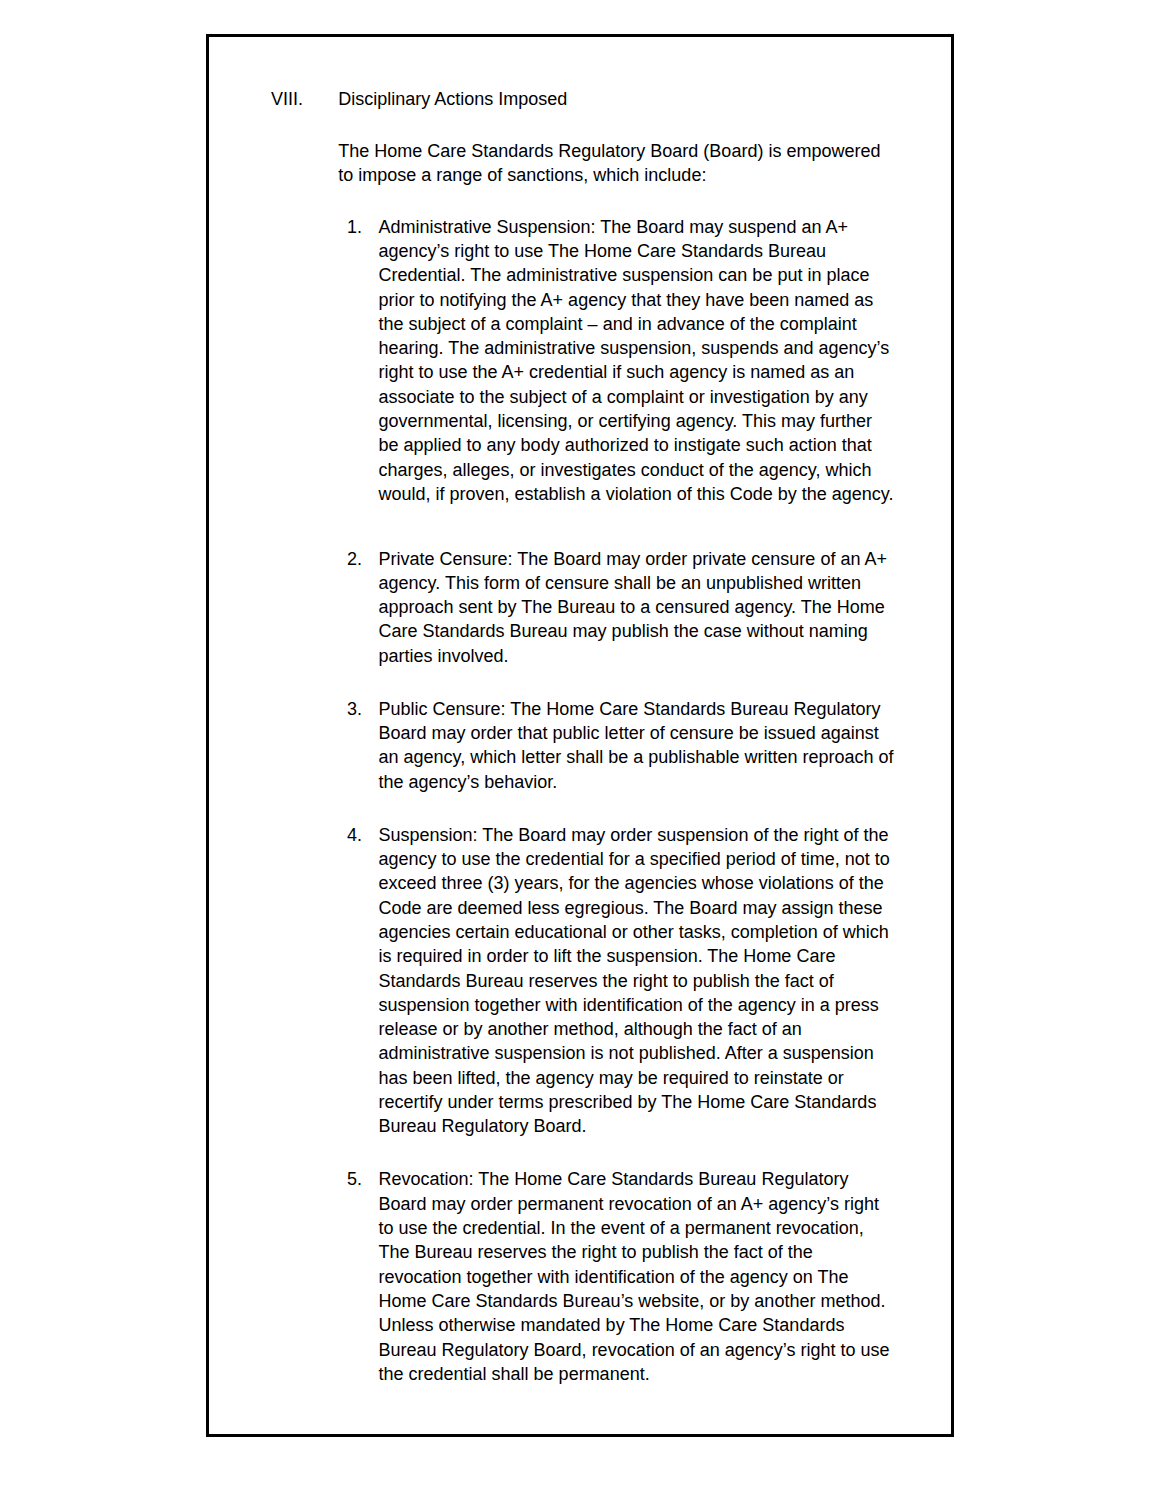VIII. Disciplinary Actions Imposed
The Home Care Standards Regulatory Board (Board) is empowered to impose a range of sanctions, which include:
Administrative Suspension: The Board may suspend an A+ agency’s right to use The Home Care Standards Bureau Credential. The administrative suspension can be put in place prior to notifying the A+ agency that they have been named as the subject of a complaint – and in advance of the complaint hearing. The administrative suspension, suspends and agency’s right to use the A+ credential if such agency is named as an associate to the subject of a complaint or investigation by any governmental, licensing, or certifying agency. This may further be applied to any body authorized to instigate such action that charges, alleges, or investigates conduct of the agency, which would, if proven, establish a violation of this Code by the agency.
Private Censure: The Board may order private censure of an A+ agency. This form of censure shall be an unpublished written approach sent by The Bureau to a censured agency. The Home Care Standards Bureau may publish the case without naming parties involved.
Public Censure: The Home Care Standards Bureau Regulatory Board may order that public letter of censure be issued against an agency, which letter shall be a publishable written reproach of the agency’s behavior.
Suspension: The Board may order suspension of the right of the agency to use the credential for a specified period of time, not to exceed three (3) years, for the agencies whose violations of the Code are deemed less egregious. The Board may assign these agencies certain educational or other tasks, completion of which is required in order to lift the suspension. The Home Care Standards Bureau reserves the right to publish the fact of suspension together with identification of the agency in a press release or by another method, although the fact of an administrative suspension is not published. After a suspension has been lifted, the agency may be required to reinstate or recertify under terms prescribed by The Home Care Standards Bureau Regulatory Board.
Revocation: The Home Care Standards Bureau Regulatory Board may order permanent revocation of an A+ agency’s right to use the credential. In the event of a permanent revocation, The Bureau reserves the right to publish the fact of the revocation together with identification of the agency on The Home Care Standards Bureau’s website, or by another method. Unless otherwise mandated by The Home Care Standards Bureau Regulatory Board, revocation of an agency’s right to use the credential shall be permanent.